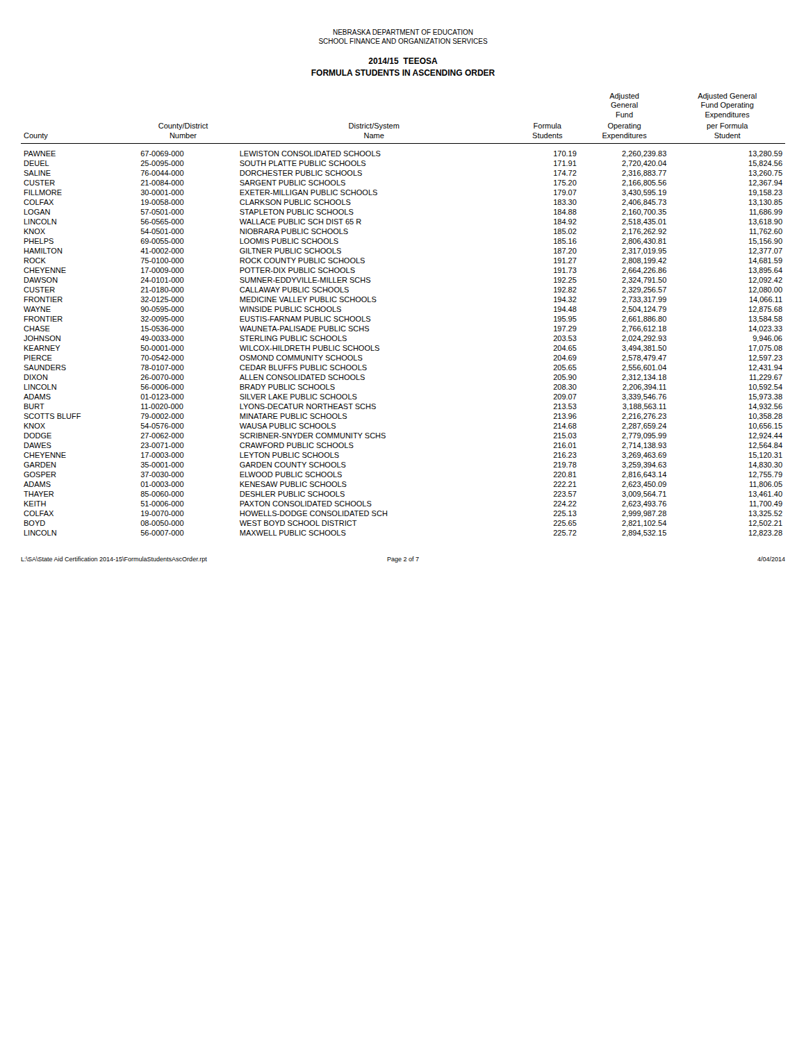NEBRASKA DEPARTMENT OF EDUCATION
SCHOOL FINANCE AND ORGANIZATION SERVICES
2014/15 TEEOSA
FORMULA STUDENTS IN ASCENDING ORDER
| | | | | Adjusted General Fund | Adjusted General Fund Operating Expenditures |
| --- | --- | --- | --- | --- | --- |
| County | County/District Number | District/System Name | Formula Students | Operating Expenditures | per Formula Student |
| PAWNEE | 67-0069-000 | LEWISTON CONSOLIDATED SCHOOLS | 170.19 | 2,260,239.83 | 13,280.59 |
| DEUEL | 25-0095-000 | SOUTH PLATTE PUBLIC SCHOOLS | 171.91 | 2,720,420.04 | 15,824.56 |
| SALINE | 76-0044-000 | DORCHESTER PUBLIC SCHOOLS | 174.72 | 2,316,883.77 | 13,260.75 |
| CUSTER | 21-0084-000 | SARGENT PUBLIC SCHOOLS | 175.20 | 2,166,805.56 | 12,367.94 |
| FILLMORE | 30-0001-000 | EXETER-MILLIGAN PUBLIC SCHOOLS | 179.07 | 3,430,595.19 | 19,158.23 |
| COLFAX | 19-0058-000 | CLARKSON PUBLIC SCHOOLS | 183.30 | 2,406,845.73 | 13,130.85 |
| LOGAN | 57-0501-000 | STAPLETON PUBLIC SCHOOLS | 184.88 | 2,160,700.35 | 11,686.99 |
| LINCOLN | 56-0565-000 | WALLACE PUBLIC SCH DIST 65 R | 184.92 | 2,518,435.01 | 13,618.90 |
| KNOX | 54-0501-000 | NIOBRARA PUBLIC SCHOOLS | 185.02 | 2,176,262.92 | 11,762.60 |
| PHELPS | 69-0055-000 | LOOMIS PUBLIC SCHOOLS | 185.16 | 2,806,430.81 | 15,156.90 |
| HAMILTON | 41-0002-000 | GILTNER PUBLIC SCHOOLS | 187.20 | 2,317,019.95 | 12,377.07 |
| ROCK | 75-0100-000 | ROCK COUNTY PUBLIC SCHOOLS | 191.27 | 2,808,199.42 | 14,681.59 |
| CHEYENNE | 17-0009-000 | POTTER-DIX PUBLIC SCHOOLS | 191.73 | 2,664,226.86 | 13,895.64 |
| DAWSON | 24-0101-000 | SUMNER-EDDYVILLE-MILLER SCHS | 192.25 | 2,324,791.50 | 12,092.42 |
| CUSTER | 21-0180-000 | CALLAWAY PUBLIC SCHOOLS | 192.82 | 2,329,256.57 | 12,080.00 |
| FRONTIER | 32-0125-000 | MEDICINE VALLEY PUBLIC SCHOOLS | 194.32 | 2,733,317.99 | 14,066.11 |
| WAYNE | 90-0595-000 | WINSIDE PUBLIC SCHOOLS | 194.48 | 2,504,124.79 | 12,875.68 |
| FRONTIER | 32-0095-000 | EUSTIS-FARNAM PUBLIC SCHOOLS | 195.95 | 2,661,886.80 | 13,584.58 |
| CHASE | 15-0536-000 | WAUNETA-PALISADE PUBLIC SCHS | 197.29 | 2,766,612.18 | 14,023.33 |
| JOHNSON | 49-0033-000 | STERLING PUBLIC SCHOOLS | 203.53 | 2,024,292.93 | 9,946.06 |
| KEARNEY | 50-0001-000 | WILCOX-HILDRETH PUBLIC SCHOOLS | 204.65 | 3,494,381.50 | 17,075.08 |
| PIERCE | 70-0542-000 | OSMOND COMMUNITY SCHOOLS | 204.69 | 2,578,479.47 | 12,597.23 |
| SAUNDERS | 78-0107-000 | CEDAR BLUFFS PUBLIC SCHOOLS | 205.65 | 2,556,601.04 | 12,431.94 |
| DIXON | 26-0070-000 | ALLEN CONSOLIDATED SCHOOLS | 205.90 | 2,312,134.18 | 11,229.67 |
| LINCOLN | 56-0006-000 | BRADY PUBLIC SCHOOLS | 208.30 | 2,206,394.11 | 10,592.54 |
| ADAMS | 01-0123-000 | SILVER LAKE PUBLIC SCHOOLS | 209.07 | 3,339,546.76 | 15,973.38 |
| BURT | 11-0020-000 | LYONS-DECATUR NORTHEAST SCHS | 213.53 | 3,188,563.11 | 14,932.56 |
| SCOTTS BLUFF | 79-0002-000 | MINATARE PUBLIC SCHOOLS | 213.96 | 2,216,276.23 | 10,358.28 |
| KNOX | 54-0576-000 | WAUSA PUBLIC SCHOOLS | 214.68 | 2,287,659.24 | 10,656.15 |
| DODGE | 27-0062-000 | SCRIBNER-SNYDER COMMUNITY SCHS | 215.03 | 2,779,095.99 | 12,924.44 |
| DAWES | 23-0071-000 | CRAWFORD PUBLIC SCHOOLS | 216.01 | 2,714,138.93 | 12,564.84 |
| CHEYENNE | 17-0003-000 | LEYTON PUBLIC SCHOOLS | 216.23 | 3,269,463.69 | 15,120.31 |
| GARDEN | 35-0001-000 | GARDEN COUNTY SCHOOLS | 219.78 | 3,259,394.63 | 14,830.30 |
| GOSPER | 37-0030-000 | ELWOOD PUBLIC SCHOOLS | 220.81 | 2,816,643.14 | 12,755.79 |
| ADAMS | 01-0003-000 | KENESAW PUBLIC SCHOOLS | 222.21 | 2,623,450.09 | 11,806.05 |
| THAYER | 85-0060-000 | DESHLER PUBLIC SCHOOLS | 223.57 | 3,009,564.71 | 13,461.40 |
| KEITH | 51-0006-000 | PAXTON CONSOLIDATED SCHOOLS | 224.22 | 2,623,493.76 | 11,700.49 |
| COLFAX | 19-0070-000 | HOWELLS-DODGE CONSOLIDATED SCH | 225.13 | 2,999,987.28 | 13,325.52 |
| BOYD | 08-0050-000 | WEST BOYD SCHOOL DISTRICT | 225.65 | 2,821,102.54 | 12,502.21 |
| LINCOLN | 56-0007-000 | MAXWELL PUBLIC SCHOOLS | 225.72 | 2,894,532.15 | 12,823.28 |
L:\SA\State Aid Certification 2014-15\FormulaStudentsAscOrder.rpt
Page 2 of 7
4/04/2014